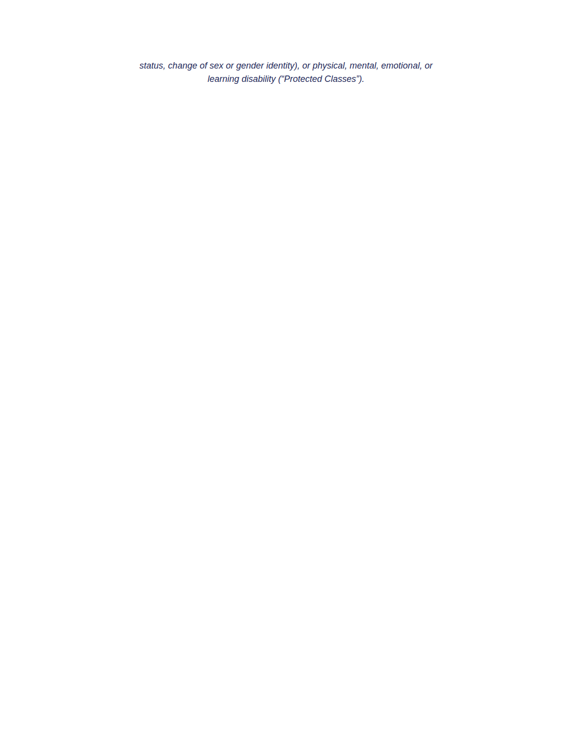status, change of sex or gender identity), or physical, mental, emotional, or learning disability (“Protected Classes”).